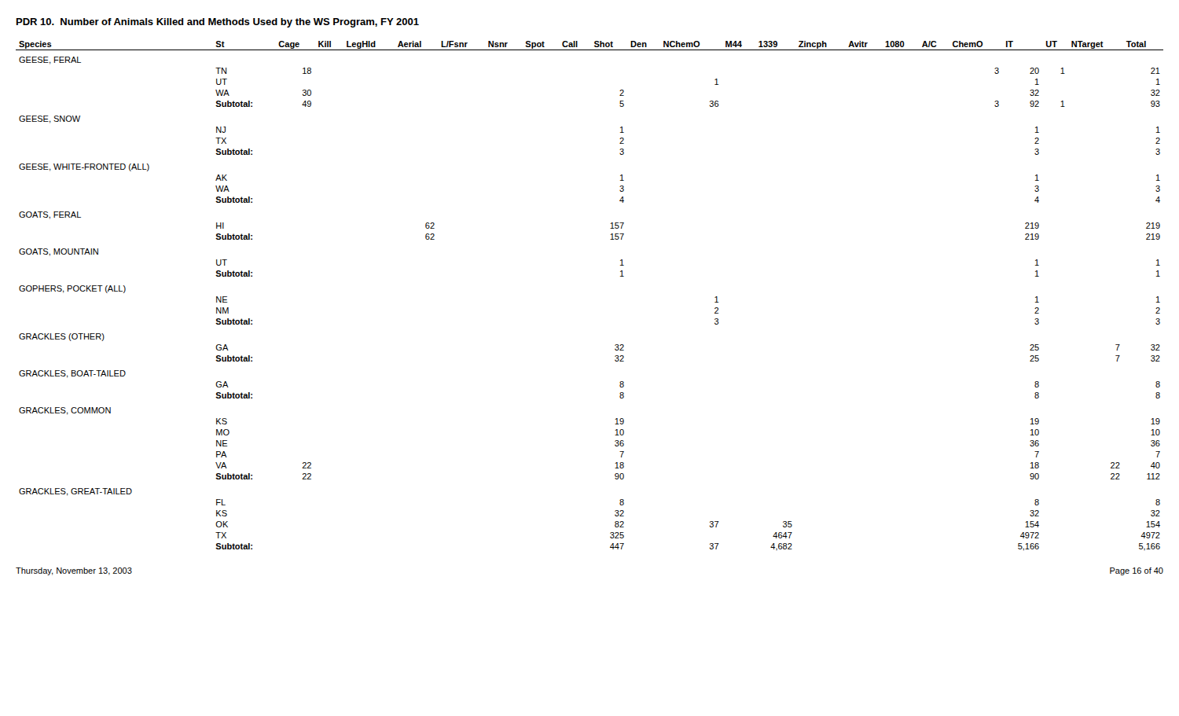PDR 10. Number of Animals Killed and Methods Used by the WS Program, FY 2001
| Species | St | Cage | Kill | LegHld | Aerial | L/Fsnr | Nsnr | Spot | Call | Shot | Den | NChemO | M44 | 1339 | Zincph | Avitr | 1080 | A/C | ChemO | IT | UT | NTarget | Total |
| --- | --- | --- | --- | --- | --- | --- | --- | --- | --- | --- | --- | --- | --- | --- | --- | --- | --- | --- | --- | --- | --- | --- | --- |
| GEESE, FERAL | | | | | | | | | | | | | | | | | | | | | | | |
| | TN | 18 | | | | | | | | | | | | | | | | | 3 | 20 | 1 | | 21 |
| | UT | | | | | | | | | | | 1 | | | | | | | | 1 | | | 1 |
| | WA | 30 | | | | | | | | 2 | | | | | | | | | | 32 | | | 32 |
| | Subtotal: | 49 | | | | | | | | 5 | | 36 | | | | | | | 3 | 92 | 1 | | 93 |
| GEESE, SNOW | | | | | | | | | | | | | | | | | | | | | | | |
| | NJ | | | | | | | | | 1 | | | | | | | | | | 1 | | | 1 |
| | TX | | | | | | | | | 2 | | | | | | | | | | 2 | | | 2 |
| | Subtotal: | | | | | | | | | 3 | | | | | | | | | | 3 | | | 3 |
| GEESE, WHITE-FRONTED (ALL) | | | | | | | | | | | | | | | | | | | | | | | |
| | AK | | | | | | | | | 1 | | | | | | | | | | 1 | | | 1 |
| | WA | | | | | | | | | 3 | | | | | | | | | | 3 | | | 3 |
| | Subtotal: | | | | | | | | | 4 | | | | | | | | | | 4 | | | 4 |
| GOATS, FERAL | | | | | | | | | | | | | | | | | | | | | | | |
| | HI | | | | 62 | | | | | 157 | | | | | | | | | | 219 | | | 219 |
| | Subtotal: | | | | 62 | | | | | 157 | | | | | | | | | | 219 | | | 219 |
| GOATS, MOUNTAIN | | | | | | | | | | | | | | | | | | | | | | | |
| | UT | | | | | | | | | 1 | | | | | | | | | | 1 | | | 1 |
| | Subtotal: | | | | | | | | | 1 | | | | | | | | | | 1 | | | 1 |
| GOPHERS, POCKET (ALL) | | | | | | | | | | | | | | | | | | | | | | | |
| | NE | | | | | | | | | | | 1 | | | | | | | | 1 | | | 1 |
| | NM | | | | | | | | | | | 2 | | | | | | | | 2 | | | 2 |
| | Subtotal: | | | | | | | | | | | 3 | | | | | | | | 3 | | | 3 |
| GRACKLES (OTHER) | | | | | | | | | | | | | | | | | | | | | | | |
| | GA | | | | | | | | | 32 | | | | | | | | | | 25 | | 7 | 32 |
| | Subtotal: | | | | | | | | | 32 | | | | | | | | | | 25 | | 7 | 32 |
| GRACKLES, BOAT-TAILED | | | | | | | | | | | | | | | | | | | | | | | |
| | GA | | | | | | | | | 8 | | | | | | | | | | 8 | | | 8 |
| | Subtotal: | | | | | | | | | 8 | | | | | | | | | | 8 | | | 8 |
| GRACKLES, COMMON | | | | | | | | | | | | | | | | | | | | | | | |
| | KS | | | | | | | | | 19 | | | | | | | | | | 19 | | | 19 |
| | MO | | | | | | | | | 10 | | | | | | | | | | 10 | | | 10 |
| | NE | | | | | | | | | 36 | | | | | | | | | | 36 | | | 36 |
| | PA | | | | | | | | | 7 | | | | | | | | | | 7 | | | 7 |
| | VA | 22 | | | | | | | | 18 | | | | | | | | | | 18 | | 22 | 40 |
| | Subtotal: | 22 | | | | | | | | 90 | | | | | | | | | | 90 | | 22 | 112 |
| GRACKLES, GREAT-TAILED | | | | | | | | | | | | | | | | | | | | | | | |
| | FL | | | | | | | | | 8 | | | | | | | | | | 8 | | | 8 |
| | KS | | | | | | | | | 32 | | | | | | | | | | 32 | | | 32 |
| | OK | | | | | | | | | 82 | | 37 | | 35 | | | | | | 154 | | | 154 |
| | TX | | | | | | | | | 325 | | | | 4647 | | | | | | 4972 | | | 4972 |
| | Subtotal: | | | | | | | | | 447 | | 37 | | 4,682 | | | | | | 5,166 | | | 5,166 |
Thursday, November 13, 2003 Page 16 of 40